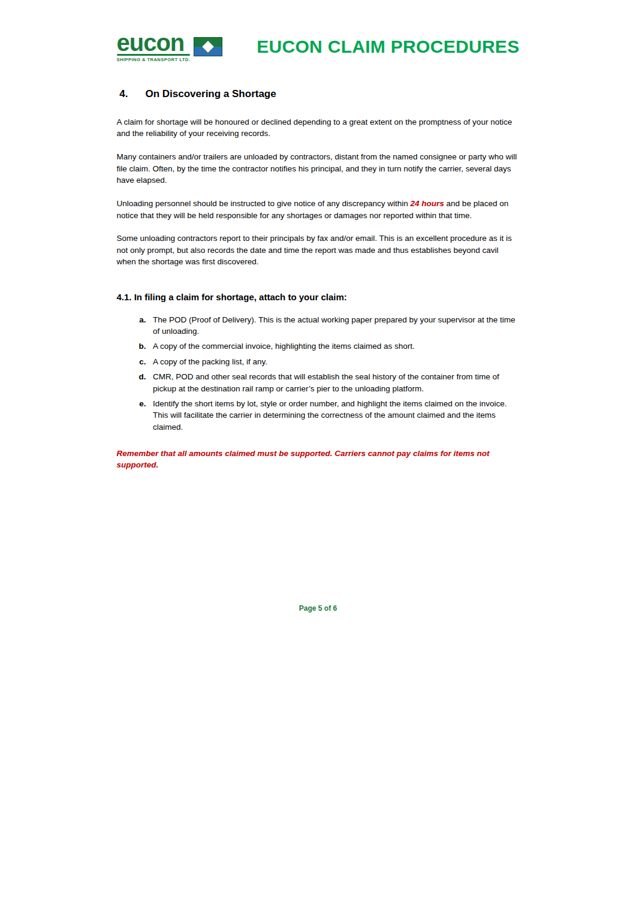eucon
SHIPPING & TRANSPORT LTD.
EUCON CLAIM PROCEDURES
4. On Discovering a Shortage
A claim for shortage will be honoured or declined depending to a great extent on the promptness of your notice and the reliability of your receiving records.
Many containers and/or trailers are unloaded by contractors, distant from the named consignee or party who will file claim. Often, by the time the contractor notifies his principal, and they in turn notify the carrier, several days have elapsed.
Unloading personnel should be instructed to give notice of any discrepancy within 24 hours and be placed on notice that they will be held responsible for any shortages or damages nor reported within that time.
Some unloading contractors report to their principals by fax and/or email. This is an excellent procedure as it is not only prompt, but also records the date and time the report was made and thus establishes beyond cavil when the shortage was first discovered.
4.1. In filing a claim for shortage, attach to your claim:
The POD (Proof of Delivery). This is the actual working paper prepared by your supervisor at the time of unloading.
A copy of the commercial invoice, highlighting the items claimed as short.
A copy of the packing list, if any.
CMR, POD and other seal records that will establish the seal history of the container from time of pickup at the destination rail ramp or carrier’s pier to the unloading platform.
Identify the short items by lot, style or order number, and highlight the items claimed on the invoice. This will facilitate the carrier in determining the correctness of the amount claimed and the items claimed.
Remember that all amounts claimed must be supported. Carriers cannot pay claims for items not supported.
Page 5 of 6